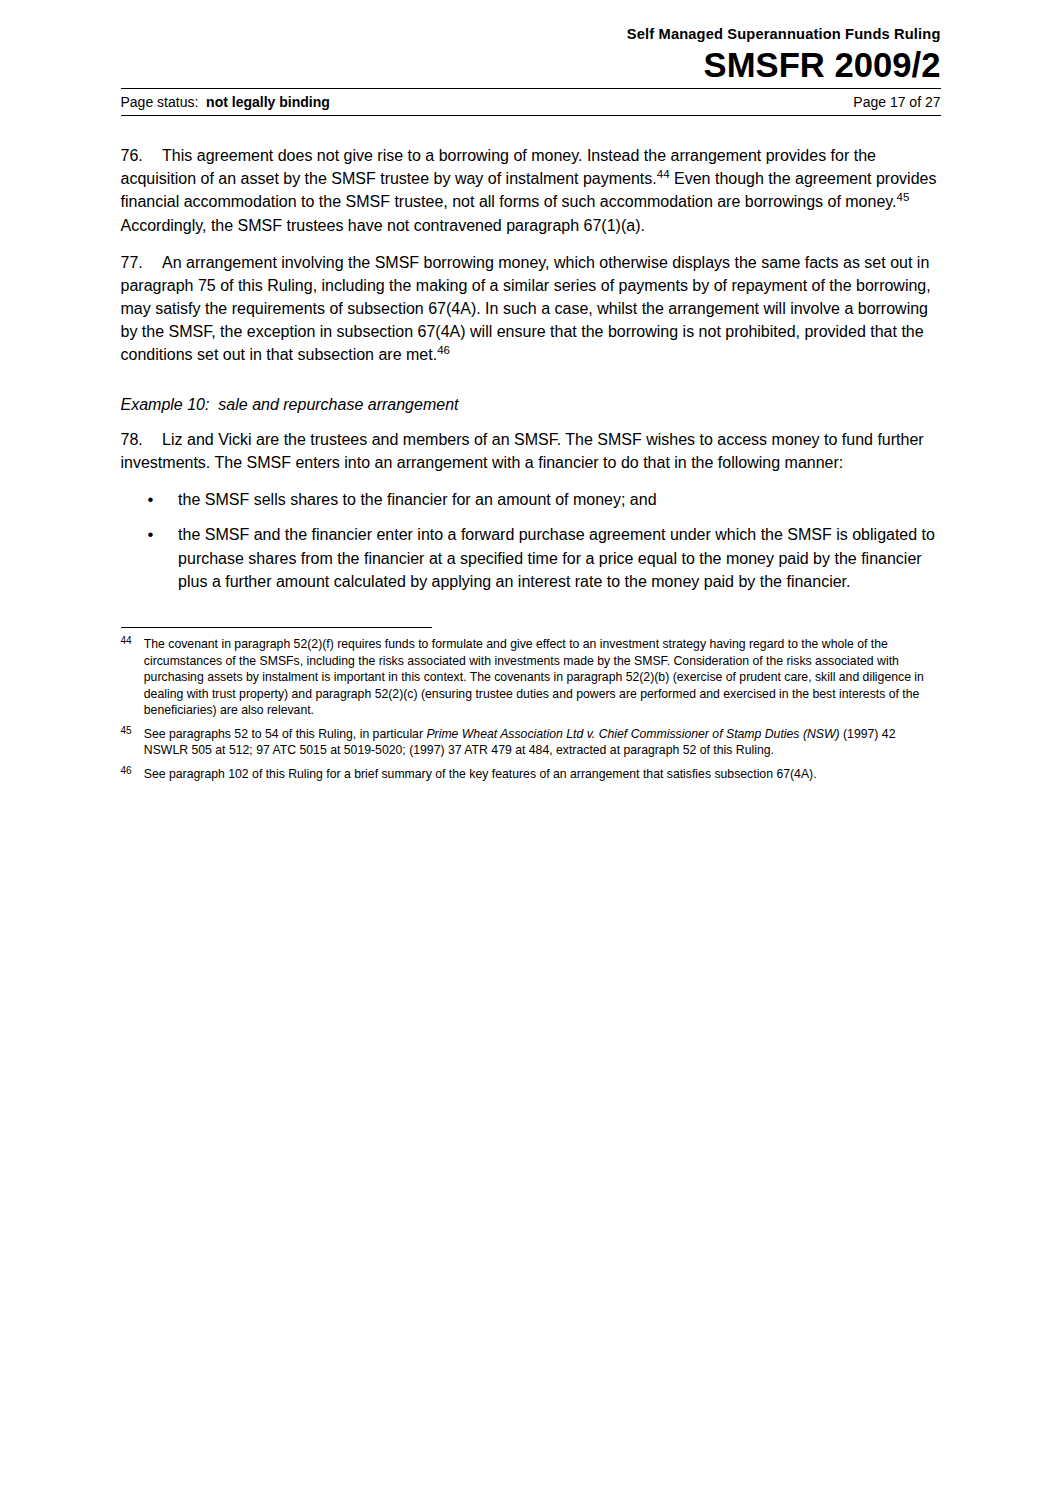Self Managed Superannuation Funds Ruling
SMSFR 2009/2
Page status: not legally binding
Page 17 of 27
76. This agreement does not give rise to a borrowing of money. Instead the arrangement provides for the acquisition of an asset by the SMSF trustee by way of instalment payments.44 Even though the agreement provides financial accommodation to the SMSF trustee, not all forms of such accommodation are borrowings of money.45 Accordingly, the SMSF trustees have not contravened paragraph 67(1)(a).
77. An arrangement involving the SMSF borrowing money, which otherwise displays the same facts as set out in paragraph 75 of this Ruling, including the making of a similar series of payments by of repayment of the borrowing, may satisfy the requirements of subsection 67(4A). In such a case, whilst the arrangement will involve a borrowing by the SMSF, the exception in subsection 67(4A) will ensure that the borrowing is not prohibited, provided that the conditions set out in that subsection are met.46
Example 10: sale and repurchase arrangement
78. Liz and Vicki are the trustees and members of an SMSF. The SMSF wishes to access money to fund further investments. The SMSF enters into an arrangement with a financier to do that in the following manner:
the SMSF sells shares to the financier for an amount of money; and
the SMSF and the financier enter into a forward purchase agreement under which the SMSF is obligated to purchase shares from the financier at a specified time for a price equal to the money paid by the financier plus a further amount calculated by applying an interest rate to the money paid by the financier.
44 The covenant in paragraph 52(2)(f) requires funds to formulate and give effect to an investment strategy having regard to the whole of the circumstances of the SMSFs, including the risks associated with investments made by the SMSF. Consideration of the risks associated with purchasing assets by instalment is important in this context. The covenants in paragraph 52(2)(b) (exercise of prudent care, skill and diligence in dealing with trust property) and paragraph 52(2)(c) (ensuring trustee duties and powers are performed and exercised in the best interests of the beneficiaries) are also relevant.
45 See paragraphs 52 to 54 of this Ruling, in particular Prime Wheat Association Ltd v. Chief Commissioner of Stamp Duties (NSW) (1997) 42 NSWLR 505 at 512; 97 ATC 5015 at 5019-5020; (1997) 37 ATR 479 at 484, extracted at paragraph 52 of this Ruling.
46 See paragraph 102 of this Ruling for a brief summary of the key features of an arrangement that satisfies subsection 67(4A).